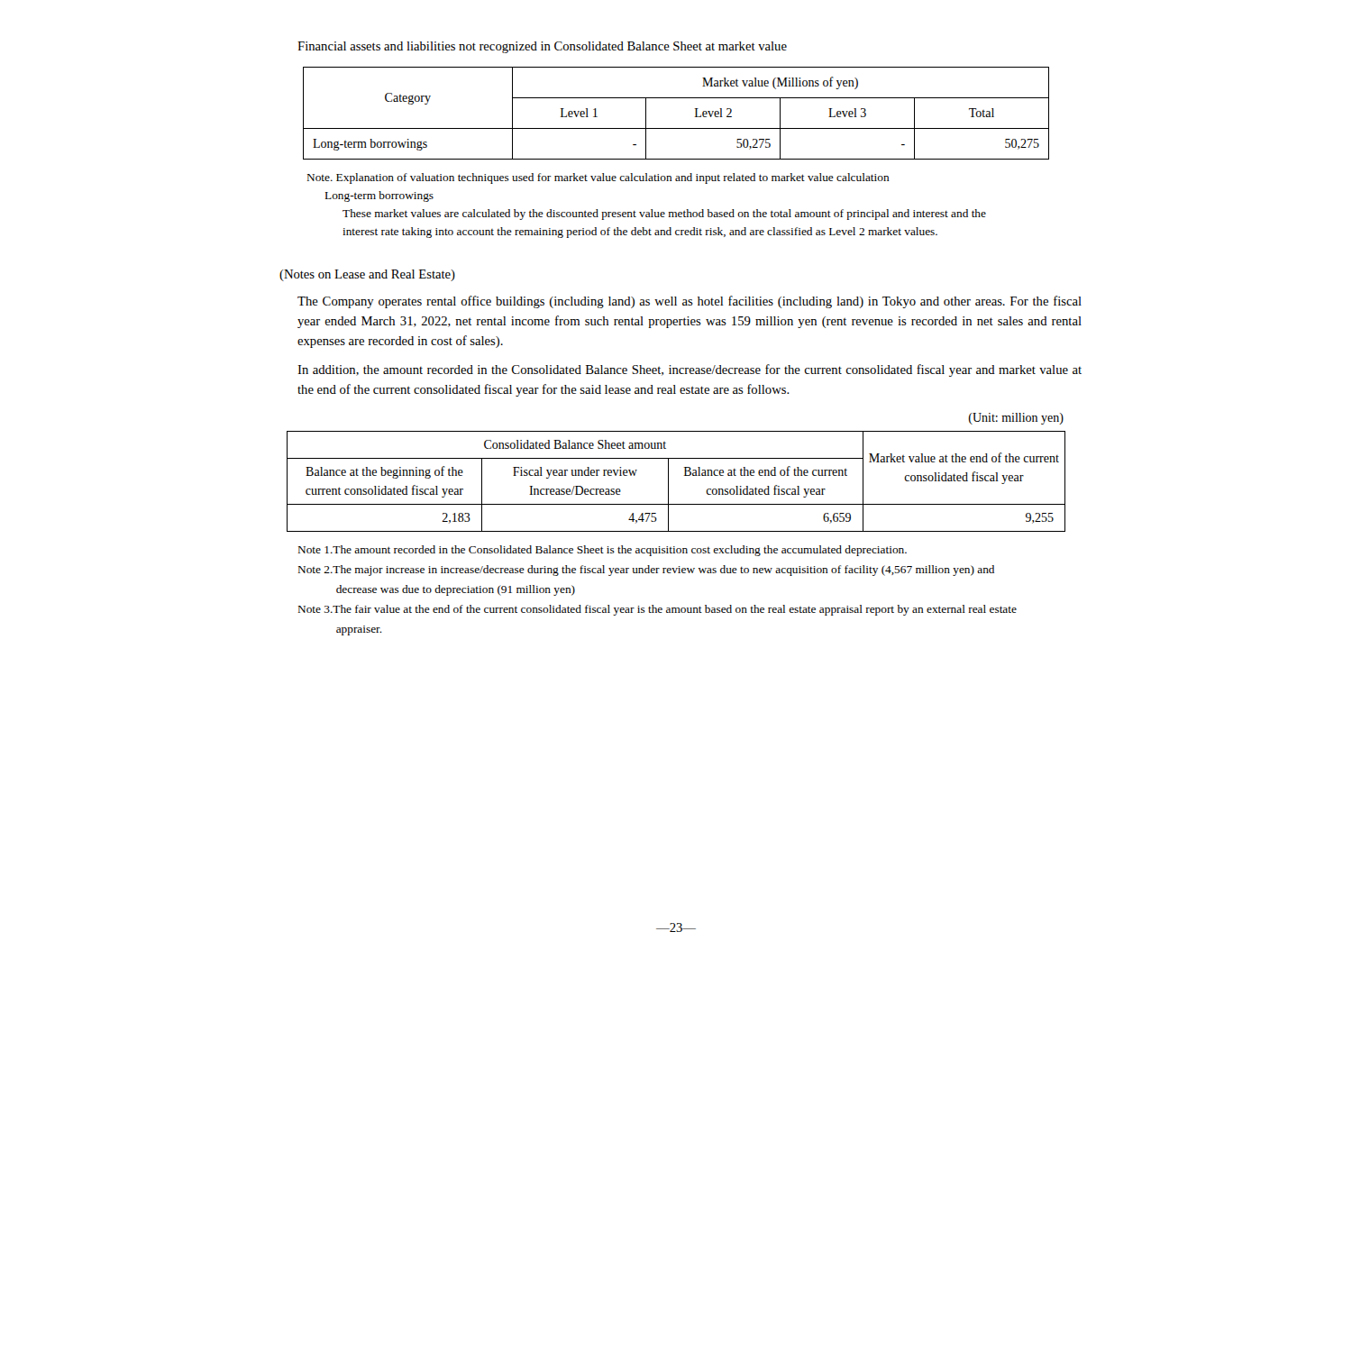Financial assets and liabilities not recognized in Consolidated Balance Sheet at market value
| Category | Market value (Millions of yen) |
| Level 1 | Level 2 | Level 3 | Total |
| Long-term borrowings | - | 50,275 | - | 50,275 |
Note. Explanation of valuation techniques used for market value calculation and input related to market value calculation
Long-term borrowings
These market values are calculated by the discounted present value method based on the total amount of principal and interest and the
interest rate taking into account the remaining period of the debt and credit risk, and are classified as Level 2 market values.
(Notes on Lease and Real Estate)
The Company operates rental office buildings (including land) as well as hotel facilities (including land) in Tokyo and other areas. For the fiscal year ended March 31, 2022, net rental income from such rental properties was 159 million yen (rent revenue is recorded in net sales and rental expenses are recorded in cost of sales).
In addition, the amount recorded in the Consolidated Balance Sheet, increase/decrease for the current consolidated fiscal year and market value at the end of the current consolidated fiscal year for the said lease and real estate are as follows.
(Unit: million yen)
| Consolidated Balance Sheet amount | Market value at the end of the current consolidated fiscal year |
| Balance at the beginning of the current consolidated fiscal year | Fiscal year under review Increase/Decrease | Balance at the end of the current consolidated fiscal year |
| 2,183 | 4,475 | 6,659 | 9,255 |
Note 1.The amount recorded in the Consolidated Balance Sheet is the acquisition cost excluding the accumulated depreciation.
Note 2.The major increase in increase/decrease during the fiscal year under review was due to new acquisition of facility (4,567 million yen) and
decrease was due to depreciation (91 million yen)
Note 3.The fair value at the end of the current consolidated fiscal year is the amount based on the real estate appraisal report by an external real estate
appraiser.
—23—